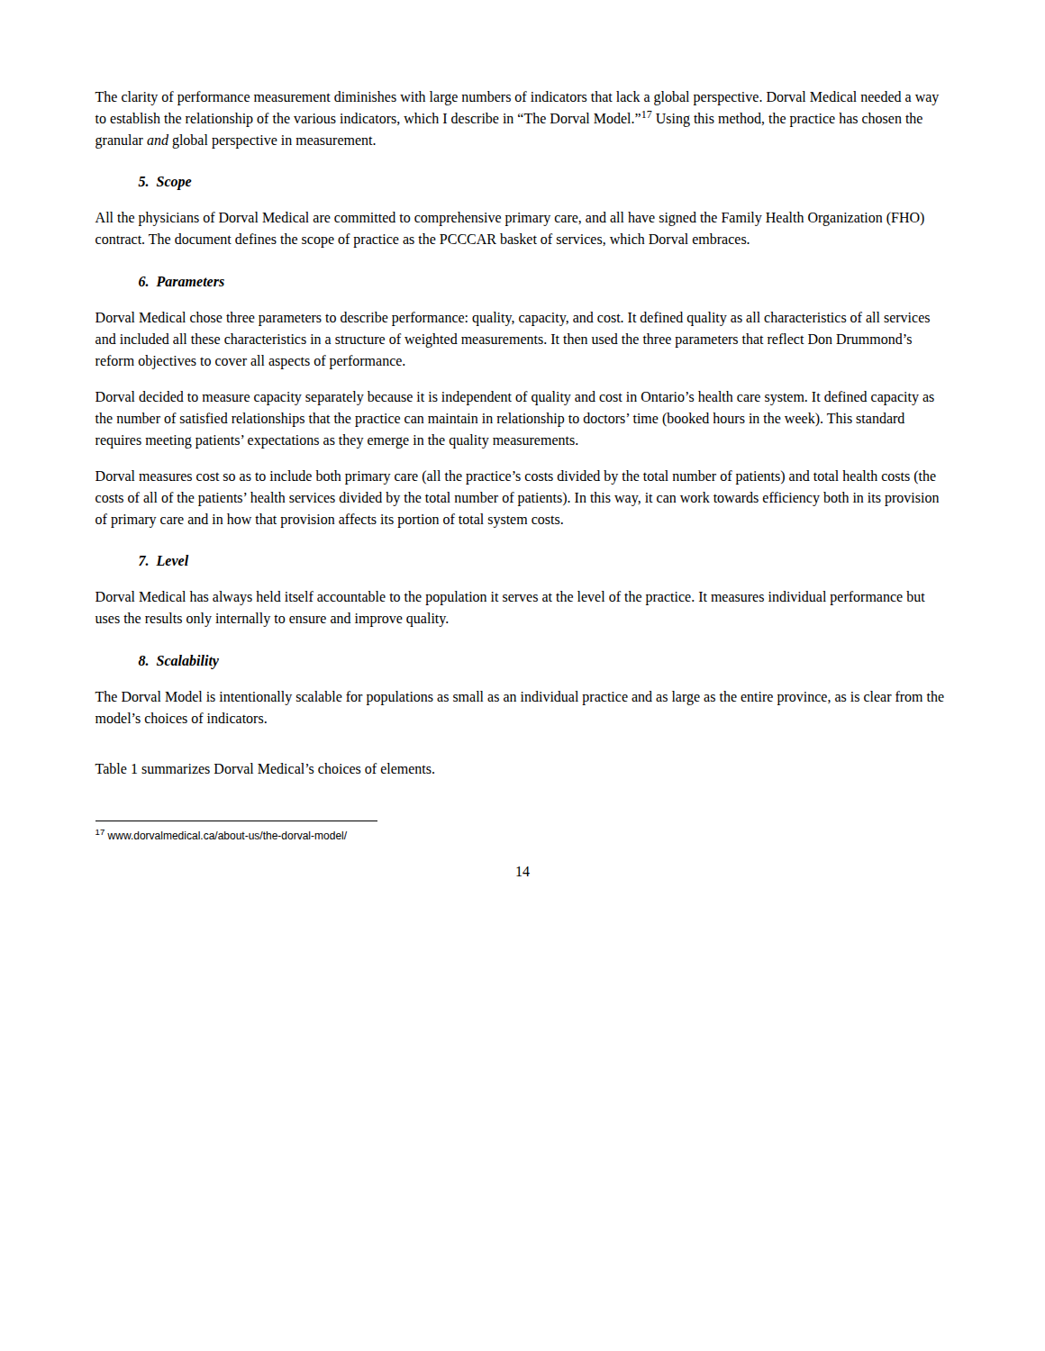The clarity of performance measurement diminishes with large numbers of indicators that lack a global perspective. Dorval Medical needed a way to establish the relationship of the various indicators, which I describe in “The Dorval Model.”17 Using this method, the practice has chosen the granular and global perspective in measurement.
5. Scope
All the physicians of Dorval Medical are committed to comprehensive primary care, and all have signed the Family Health Organization (FHO) contract. The document defines the scope of practice as the PCCCAR basket of services, which Dorval embraces.
6. Parameters
Dorval Medical chose three parameters to describe performance: quality, capacity, and cost. It defined quality as all characteristics of all services and included all these characteristics in a structure of weighted measurements. It then used the three parameters that reflect Don Drummond’s reform objectives to cover all aspects of performance.
Dorval decided to measure capacity separately because it is independent of quality and cost in Ontario’s health care system. It defined capacity as the number of satisfied relationships that the practice can maintain in relationship to doctors’ time (booked hours in the week). This standard requires meeting patients’ expectations as they emerge in the quality measurements.
Dorval measures cost so as to include both primary care (all the practice’s costs divided by the total number of patients) and total health costs (the costs of all of the patients’ health services divided by the total number of patients). In this way, it can work towards efficiency both in its provision of primary care and in how that provision affects its portion of total system costs.
7. Level
Dorval Medical has always held itself accountable to the population it serves at the level of the practice. It measures individual performance but uses the results only internally to ensure and improve quality.
8. Scalability
The Dorval Model is intentionally scalable for populations as small as an individual practice and as large as the entire province, as is clear from the model’s choices of indicators.
Table 1 summarizes Dorval Medical’s choices of elements.
17 www.dorvalmedical.ca/about-us/the-dorval-model/
14